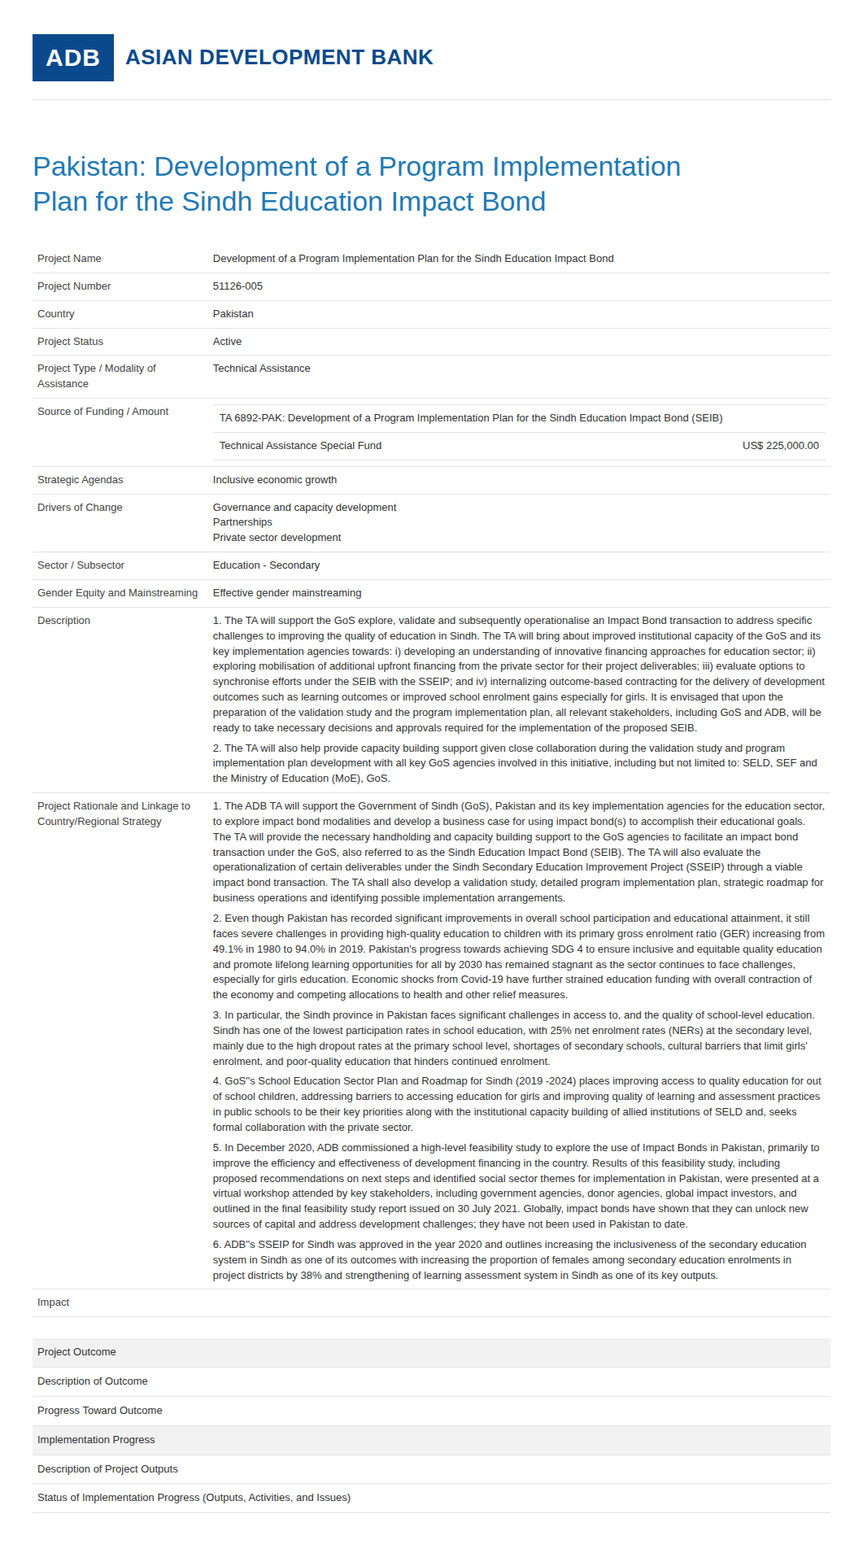ADB ASIAN DEVELOPMENT BANK
Pakistan: Development of a Program Implementation
Plan for the Sindh Education Impact Bond
| Project Name | Development of a Program Implementation Plan for the Sindh Education Impact Bond |
| Project Number | 51126-005 |
| Country | Pakistan |
| Project Status | Active |
| Project Type / Modality of Assistance | Technical Assistance |
| Source of Funding / Amount | / TA 6892-PAK: Development of a Program Implementation Plan for the Sindh Education Impact Bond (SEIB) / / Technical Assistance Special Fund / US$ 225,000.00 / |
| Strategic Agendas | Inclusive economic growth |
| Drivers of Change | Governance and capacity development Partnerships Private sector development |
| Sector / Subsector | Education - Secondary |
| Gender Equity and Mainstreaming | Effective gender mainstreaming |
| Description | 1. The TA will support the GoS explore, validate and subsequently operationalise an Impact Bond transaction to address specific challenges to improving the quality of education in Sindh. The TA will bring about improved institutional capacity of the GoS and its key implementation agencies towards: i) developing an understanding of innovative financing approaches for education sector; ii) exploring mobilisation of additional upfront financing from the private sector for their project deliverables; iii) evaluate options to synchronise efforts under the SEIB with the SSEIP; and iv) internalizing outcome-based contracting for the delivery of development outcomes such as learning outcomes or improved school enrolment gains especially for girls. It is envisaged that upon the preparation of the validation study and the program implementation plan, all relevant stakeholders, including GoS and ADB, will be ready to take necessary decisions and approvals required for the implementation of the proposed SEIB. 2. The TA will also help provide capacity building support given close collaboration during the validation study and program implementation plan development with all key GoS agencies involved in this initiative, including but not limited to: SELD, SEF and the Ministry of Education (MoE), GoS. |
| Project Rationale and Linkage to Country/Regional Strategy | 1. The ADB TA will support the Government of Sindh (GoS), Pakistan and its key implementation agencies for the education sector, to explore impact bond modalities and develop a business case for using impact bond(s) to accomplish their educational goals. The TA will provide the necessary handholding and capacity building support to the GoS agencies to facilitate an impact bond transaction under the GoS, also referred to as the Sindh Education Impact Bond (SEIB). The TA will also evaluate the operationalization of certain deliverables under the Sindh Secondary Education Improvement Project (SSEIP) through a viable impact bond transaction. The TA shall also develop a validation study, detailed program implementation plan, strategic roadmap for business operations and identifying possible implementation arrangements. 2. Even though Pakistan has recorded significant improvements in overall school participation and educational attainment, it still faces severe challenges in providing high-quality education to children with its primary gross enrolment ratio (GER) increasing from 49.1% in 1980 to 94.0% in 2019. Pakistan's progress towards achieving SDG 4 to ensure inclusive and equitable quality education and promote lifelong learning opportunities for all by 2030 has remained stagnant as the sector continues to face challenges, especially for girls education. Economic shocks from Covid-19 have further strained education funding with overall contraction of the economy and competing allocations to health and other relief measures. 3. In particular, the Sindh province in Pakistan faces significant challenges in access to, and the quality of school-level education. Sindh has one of the lowest participation rates in school education, with 25% net enrolment rates (NERs) at the secondary level, mainly due to the high dropout rates at the primary school level, shortages of secondary schools, cultural barriers that limit girls' enrolment, and poor-quality education that hinders continued enrolment. 4. GoS''s School Education Sector Plan and Roadmap for Sindh (2019 -2024) places improving access to quality education for out of school children, addressing barriers to accessing education for girls and improving quality of learning and assessment practices in public schools to be their key priorities along with the institutional capacity building of allied institutions of SELD and, seeks formal collaboration with the private sector. 5. In December 2020, ADB commissioned a high-level feasibility study to explore the use of Impact Bonds in Pakistan, primarily to improve the efficiency and effectiveness of development financing in the country. Results of this feasibility study, including proposed recommendations on next steps and identified social sector themes for implementation in Pakistan, were presented at a virtual workshop attended by key stakeholders, including government agencies, donor agencies, global impact investors, and outlined in the final feasibility study report issued on 30 July 2021. Globally, impact bonds have shown that they can unlock new sources of capital and address development challenges; they have not been used in Pakistan to date. 6. ADB''s SSEIP for Sindh was approved in the year 2020 and outlines increasing the inclusiveness of the secondary education system in Sindh as one of its outcomes with increasing the proportion of females among secondary education enrolments in project districts by 38% and strengthening of learning assessment system in Sindh as one of its key outputs. |
| Impact | |
| Project Outcome |
| Description of Outcome |
| Progress Toward Outcome |
| Implementation Progress |
| Description of Project Outputs |
| Status of Implementation Progress (Outputs, Activities, and Issues) |